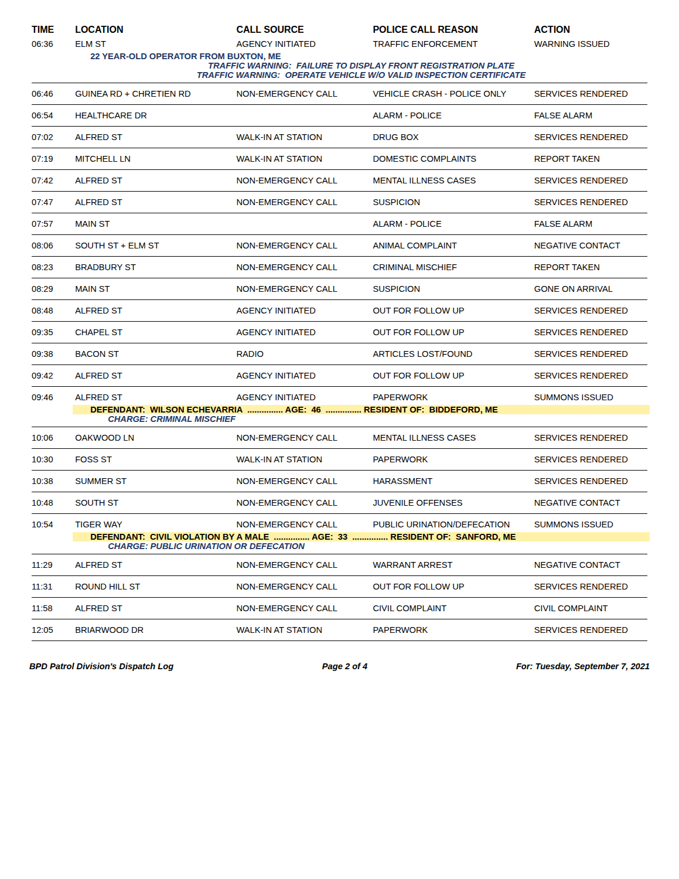| TIME | LOCATION | CALL SOURCE | POLICE CALL REASON | ACTION |
| --- | --- | --- | --- | --- |
| 06:36 | ELM ST | AGENCY INITIATED | TRAFFIC ENFORCEMENT | WARNING ISSUED |
| | 22 YEAR-OLD OPERATOR FROM BUXTON, ME |
| | TRAFFIC WARNING: FAILURE TO DISPLAY FRONT REGISTRATION PLATE |
| | TRAFFIC WARNING: OPERATE VEHICLE W/O VALID INSPECTION CERTIFICATE |
| 06:46 | GUINEA RD + CHRETIEN RD | NON-EMERGENCY CALL | VEHICLE CRASH - POLICE ONLY | SERVICES RENDERED |
| 06:54 | HEALTHCARE DR | | ALARM - POLICE | FALSE ALARM |
| 07:02 | ALFRED ST | WALK-IN AT STATION | DRUG BOX | SERVICES RENDERED |
| 07:19 | MITCHELL LN | WALK-IN AT STATION | DOMESTIC COMPLAINTS | REPORT TAKEN |
| 07:42 | ALFRED ST | NON-EMERGENCY CALL | MENTAL ILLNESS CASES | SERVICES RENDERED |
| 07:47 | ALFRED ST | NON-EMERGENCY CALL | SUSPICION | SERVICES RENDERED |
| 07:57 | MAIN ST | | ALARM - POLICE | FALSE ALARM |
| 08:06 | SOUTH ST + ELM ST | NON-EMERGENCY CALL | ANIMAL COMPLAINT | NEGATIVE CONTACT |
| 08:23 | BRADBURY ST | NON-EMERGENCY CALL | CRIMINAL MISCHIEF | REPORT TAKEN |
| 08:29 | MAIN ST | NON-EMERGENCY CALL | SUSPICION | GONE ON ARRIVAL |
| 08:48 | ALFRED ST | AGENCY INITIATED | OUT FOR FOLLOW UP | SERVICES RENDERED |
| 09:35 | CHAPEL ST | AGENCY INITIATED | OUT FOR FOLLOW UP | SERVICES RENDERED |
| 09:38 | BACON ST | RADIO | ARTICLES LOST/FOUND | SERVICES RENDERED |
| 09:42 | ALFRED ST | AGENCY INITIATED | OUT FOR FOLLOW UP | SERVICES RENDERED |
| 09:46 | ALFRED ST | AGENCY INITIATED | PAPERWORK | SUMMONS ISSUED |
| | DEFENDANT: WILSON ECHEVARRIA ............... AGE: 46 ............... RESIDENT OF: BIDDEFORD, ME |
| | CHARGE: CRIMINAL MISCHIEF |
| 10:06 | OAKWOOD LN | NON-EMERGENCY CALL | MENTAL ILLNESS CASES | SERVICES RENDERED |
| 10:30 | FOSS ST | WALK-IN AT STATION | PAPERWORK | SERVICES RENDERED |
| 10:38 | SUMMER ST | NON-EMERGENCY CALL | HARASSMENT | SERVICES RENDERED |
| 10:48 | SOUTH ST | NON-EMERGENCY CALL | JUVENILE OFFENSES | NEGATIVE CONTACT |
| 10:54 | TIGER WAY | NON-EMERGENCY CALL | PUBLIC URINATION/DEFECATION | SUMMONS ISSUED |
| | DEFENDANT: CIVIL VIOLATION BY A MALE ............... AGE: 33 ............... RESIDENT OF: SANFORD, ME |
| | CHARGE: PUBLIC URINATION OR DEFECATION |
| 11:29 | ALFRED ST | NON-EMERGENCY CALL | WARRANT ARREST | NEGATIVE CONTACT |
| 11:31 | ROUND HILL ST | NON-EMERGENCY CALL | OUT FOR FOLLOW UP | SERVICES RENDERED |
| 11:58 | ALFRED ST | NON-EMERGENCY CALL | CIVIL COMPLAINT | CIVIL COMPLAINT |
| 12:05 | BRIARWOOD DR | WALK-IN AT STATION | PAPERWORK | SERVICES RENDERED |
BPD Patrol Division's Dispatch Log
Page 2 of 4
For: Tuesday, September 7, 2021